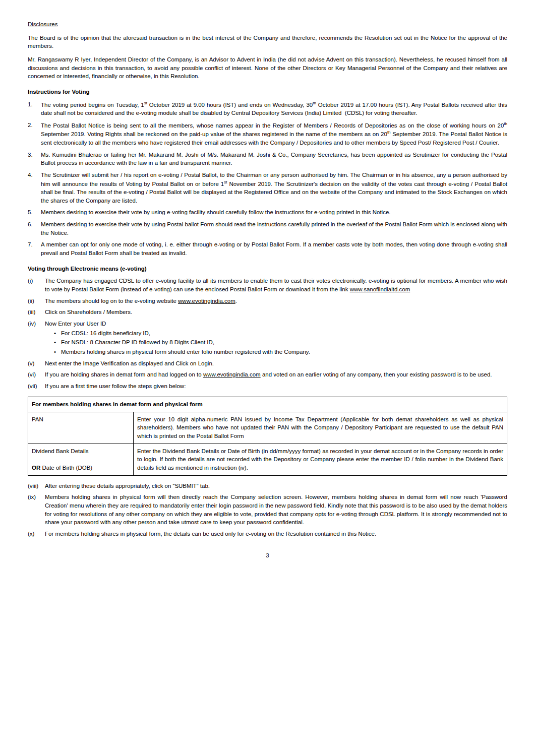Disclosures
The Board is of the opinion that the aforesaid transaction is in the best interest of the Company and therefore, recommends the Resolution set out in the Notice for the approval of the members.
Mr. Rangaswamy R Iyer, Independent Director of the Company, is an Advisor to Advent in India (he did not advise Advent on this transaction). Nevertheless, he recused himself from all discussions and decisions in this transaction, to avoid any possible conflict of interest. None of the other Directors or Key Managerial Personnel of the Company and their relatives are concerned or interested, financially or otherwise, in this Resolution.
Instructions for Voting
The voting period begins on Tuesday, 1st October 2019 at 9.00 hours (IST) and ends on Wednesday, 30th October 2019 at 17.00 hours (IST). Any Postal Ballots received after this date shall not be considered and the e-voting module shall be disabled by Central Depository Services (India) Limited (CDSL) for voting thereafter.
The Postal Ballot Notice is being sent to all the members, whose names appear in the Register of Members / Records of Depositories as on the close of working hours on 20th September 2019. Voting Rights shall be reckoned on the paid-up value of the shares registered in the name of the members as on 20th September 2019. The Postal Ballot Notice is sent electronically to all the members who have registered their email addresses with the Company / Depositories and to other members by Speed Post/ Registered Post / Courier.
Ms. Kumudini Bhalerao or failing her Mr. Makarand M. Joshi of M/s. Makarand M. Joshi & Co., Company Secretaries, has been appointed as Scrutinizer for conducting the Postal Ballot process in accordance with the law in a fair and transparent manner.
The Scrutinizer will submit her / his report on e-voting / Postal Ballot, to the Chairman or any person authorised by him. The Chairman or in his absence, any a person authorised by him will announce the results of Voting by Postal Ballot on or before 1st November 2019. The Scrutinizer's decision on the validity of the votes cast through e-voting / Postal Ballot shall be final. The results of the e-voting / Postal Ballot will be displayed at the Registered Office and on the website of the Company and intimated to the Stock Exchanges on which the shares of the Company are listed.
Members desiring to exercise their vote by using e-voting facility should carefully follow the instructions for e-voting printed in this Notice.
Members desiring to exercise their vote by using Postal ballot Form should read the instructions carefully printed in the overleaf of the Postal Ballot Form which is enclosed along with the Notice.
A member can opt for only one mode of voting, i. e. either through e-voting or by Postal Ballot Form. If a member casts vote by both modes, then voting done through e-voting shall prevail and Postal Ballot Form shall be treated as invalid.
Voting through Electronic means (e-voting)
(i) The Company has engaged CDSL to offer e-voting facility to all its members to enable them to cast their votes electronically. e-voting is optional for members. A member who wish to vote by Postal Ballot Form (instead of e-voting) can use the enclosed Postal Ballot Form or download it from the link www.sanofiindialtd.com
(ii) The members should log on to the e-voting website www.evotingindia.com.
(iii) Click on Shareholders / Members.
(iv) Now Enter your User ID
For CDSL: 16 digits beneficiary ID,
For NSDL: 8 Character DP ID followed by 8 Digits Client ID,
Members holding shares in physical form should enter folio number registered with the Company.
(v) Next enter the Image Verification as displayed and Click on Login.
(vi) If you are holding shares in demat form and had logged on to www.evotingindia.com and voted on an earlier voting of any company, then your existing password is to be used.
(vii) If you are a first time user follow the steps given below:
| For members holding shares in demat form and physical form |
| --- |
| PAN | Enter your 10 digit alpha-numeric PAN issued by Income Tax Department (Applicable for both demat shareholders as well as physical shareholders). Members who have not updated their PAN with the Company / Depository Participant are requested to use the default PAN which is printed on the Postal Ballot Form |
| Dividend Bank Details OR Date of Birth (DOB) | Enter the Dividend Bank Details or Date of Birth (in dd/mm/yyyy format) as recorded in your demat account or in the Company records in order to login. If both the details are not recorded with the Depository or Company please enter the member ID / folio number in the Dividend Bank details field as mentioned in instruction (iv). |
(viii) After entering these details appropriately, click on “SUBMIT” tab.
(ix) Members holding shares in physical form will then directly reach the Company selection screen. However, members holding shares in demat form will now reach 'Password Creation' menu wherein they are required to mandatorily enter their login password in the new password field. Kindly note that this password is to be also used by the demat holders for voting for resolutions of any other company on which they are eligible to vote, provided that company opts for e-voting through CDSL platform. It is strongly recommended not to share your password with any other person and take utmost care to keep your password confidential.
(x) For members holding shares in physical form, the details can be used only for e-voting on the Resolution contained in this Notice.
3